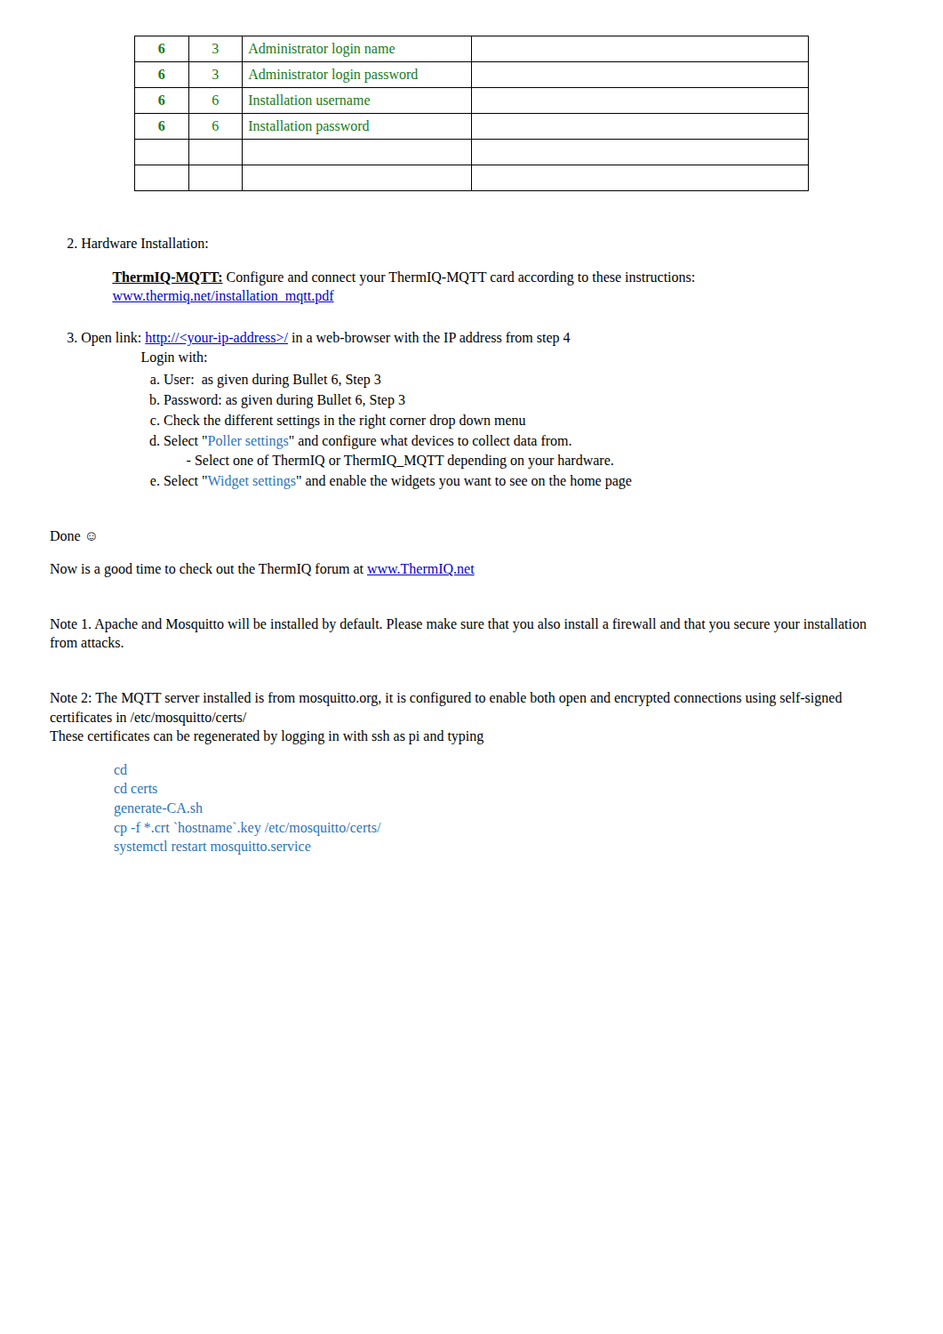| 6 | 3 | Administrator login name | |
| 6 | 3 | Administrator login password | |
| 6 | 6 | Installation username | |
| 6 | 6 | Installation password | |
Hardware Installation:
ThermIQ-MQTT: Configure and connect your ThermIQ-MQTT card according to these instructions: www.thermiq.net/installation_mqtt.pdf
Open link: http://<your-ip-address>/ in a web-browser with the IP address from step 4
Login with:
User: as given during Bullet 6, Step 3
Password: as given during Bullet 6, Step 3
Check the different settings in the right corner drop down menu
Select "Poller settings" and configure what devices to collect data from.
- Select one of ThermIQ or ThermIQ_MQTT depending on your hardware.
Select "Widget settings" and enable the widgets you want to see on the home page
Done ☺
Now is a good time to check out the ThermIQ forum at www.ThermIQ.net
Note 1. Apache and Mosquitto will be installed by default. Please make sure that you also install a firewall and that you secure your installation from attacks.
Note 2: The MQTT server installed is from mosquitto.org, it is configured to enable both open and encrypted connections using self-signed certificates in /etc/mosquitto/certs/
These certificates can be regenerated by logging in with ssh as pi and typing
cd
cd certs
generate-CA.sh
cp -f *.crt `hostname`.key /etc/mosquitto/certs/
systemctl restart mosquitto.service